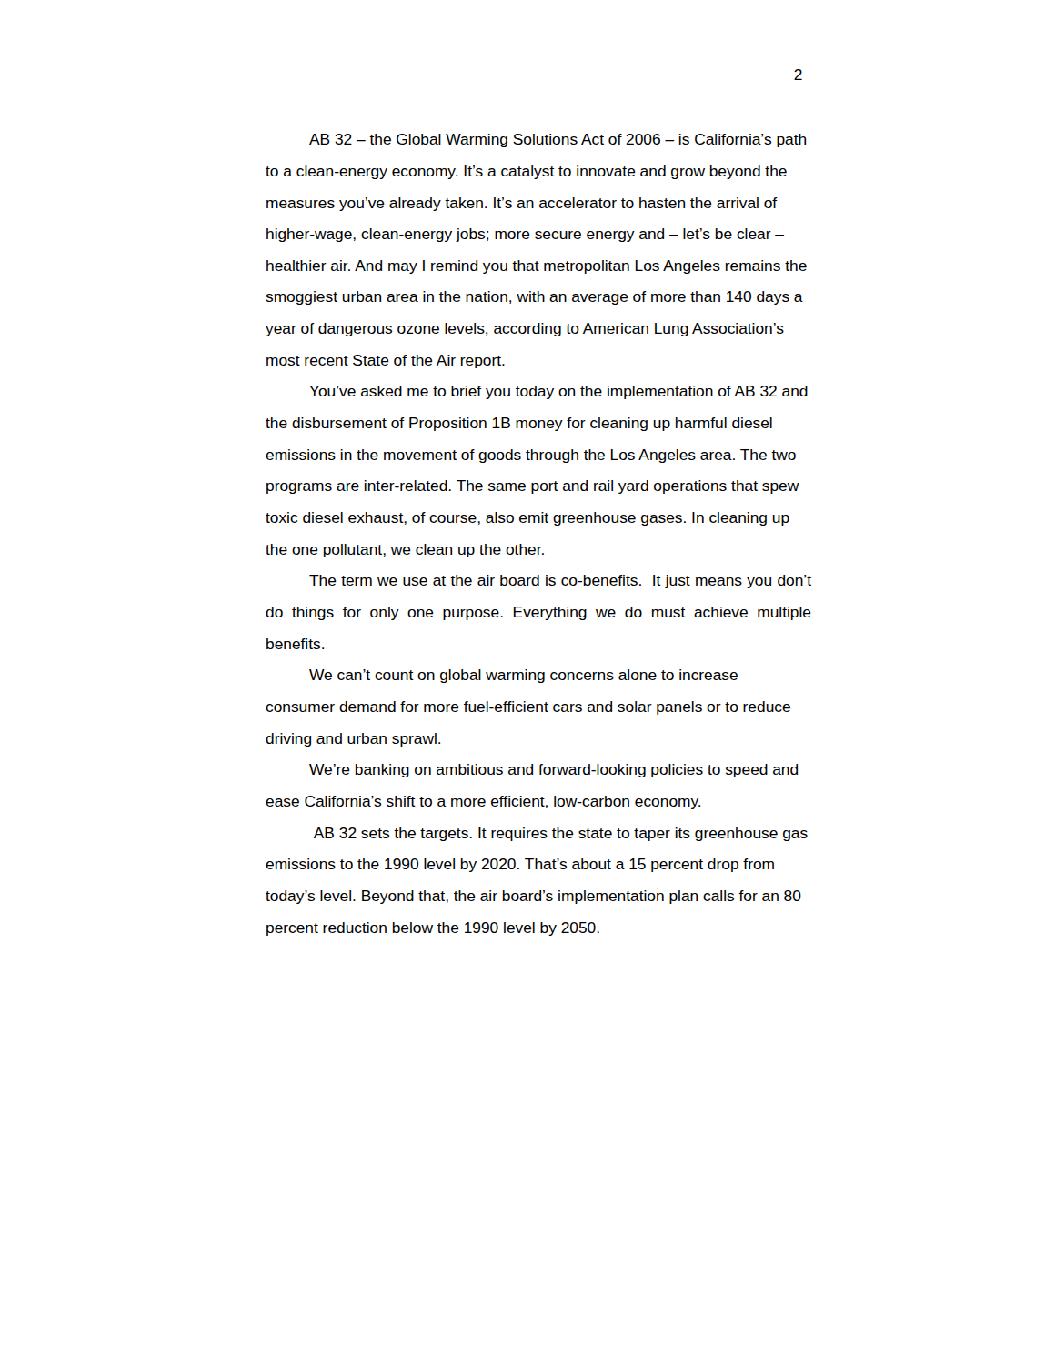2
AB 32 – the Global Warming Solutions Act of 2006 – is California’s path to a clean-energy economy. It’s a catalyst to innovate and grow beyond the measures you’ve already taken. It’s an accelerator to hasten the arrival of higher-wage, clean-energy jobs; more secure energy and – let’s be clear – healthier air. And may I remind you that metropolitan Los Angeles remains the smoggiest urban area in the nation, with an average of more than 140 days a year of dangerous ozone levels, according to American Lung Association’s most recent State of the Air report.
You’ve asked me to brief you today on the implementation of AB 32 and the disbursement of Proposition 1B money for cleaning up harmful diesel emissions in the movement of goods through the Los Angeles area. The two programs are inter-related. The same port and rail yard operations that spew toxic diesel exhaust, of course, also emit greenhouse gases. In cleaning up the one pollutant, we clean up the other.
The term we use at the air board is co-benefits. It just means you don’t do things for only one purpose. Everything we do must achieve multiple benefits.
We can’t count on global warming concerns alone to increase consumer demand for more fuel-efficient cars and solar panels or to reduce driving and urban sprawl.
We’re banking on ambitious and forward-looking policies to speed and ease California’s shift to a more efficient, low-carbon economy.
AB 32 sets the targets. It requires the state to taper its greenhouse gas emissions to the 1990 level by 2020. That’s about a 15 percent drop from today’s level. Beyond that, the air board’s implementation plan calls for an 80 percent reduction below the 1990 level by 2050.